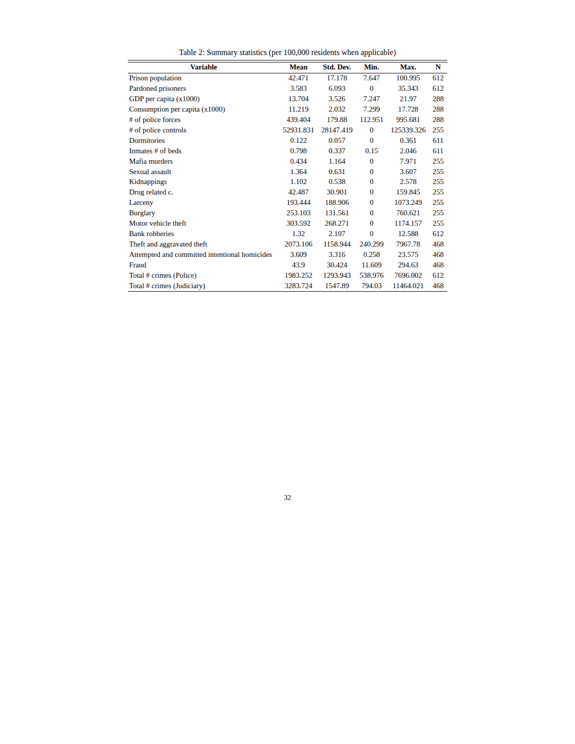Table 2: Summary statistics (per 100,000 residents when applicable)
| Variable | Mean | Std. Dev. | Min. | Max. | N |
| --- | --- | --- | --- | --- | --- |
| Prison population | 42.471 | 17.178 | 7.647 | 100.995 | 612 |
| Pardoned prisoners | 3.583 | 6.093 | 0 | 35.343 | 612 |
| GDP per capita (x1000) | 13.704 | 3.526 | 7.247 | 21.97 | 288 |
| Consumption per capita (x1000) | 11.219 | 2.032 | 7.299 | 17.728 | 288 |
| # of police forces | 439.404 | 179.88 | 112.951 | 995.681 | 288 |
| # of police controls | 52931.831 | 28147.419 | 0 | 125339.326 | 255 |
| Dormitories | 0.122 | 0.057 | 0 | 0.361 | 611 |
| Inmates # of beds | 0.798 | 0.337 | 0.15 | 2.046 | 611 |
| Mafia murders | 0.434 | 1.164 | 0 | 7.971 | 255 |
| Sexual assault | 1.364 | 0.631 | 0 | 3.607 | 255 |
| Kidnappings | 1.102 | 0.538 | 0 | 2.578 | 255 |
| Drug related c. | 42.487 | 30.901 | 0 | 159.845 | 255 |
| Larceny | 193.444 | 188.906 | 0 | 1073.249 | 255 |
| Burglary | 253.103 | 131.561 | 0 | 760.621 | 255 |
| Motor vehicle theft | 303.592 | 268.271 | 0 | 1174.157 | 255 |
| Bank robberies | 1.32 | 2.107 | 0 | 12.588 | 612 |
| Theft and aggravated theft | 2073.106 | 1158.944 | 240.299 | 7967.78 | 468 |
| Attempted and committed intentional homicides | 3.609 | 3.316 | 0.258 | 23.575 | 468 |
| Fraud | 43.9 | 30.424 | 11.609 | 294.63 | 468 |
| Total # crimes (Police) | 1983.252 | 1293.943 | 538.976 | 7696.002 | 612 |
| Total # crimes (Judiciary) | 3283.724 | 1547.89 | 794.03 | 11464.021 | 468 |
32